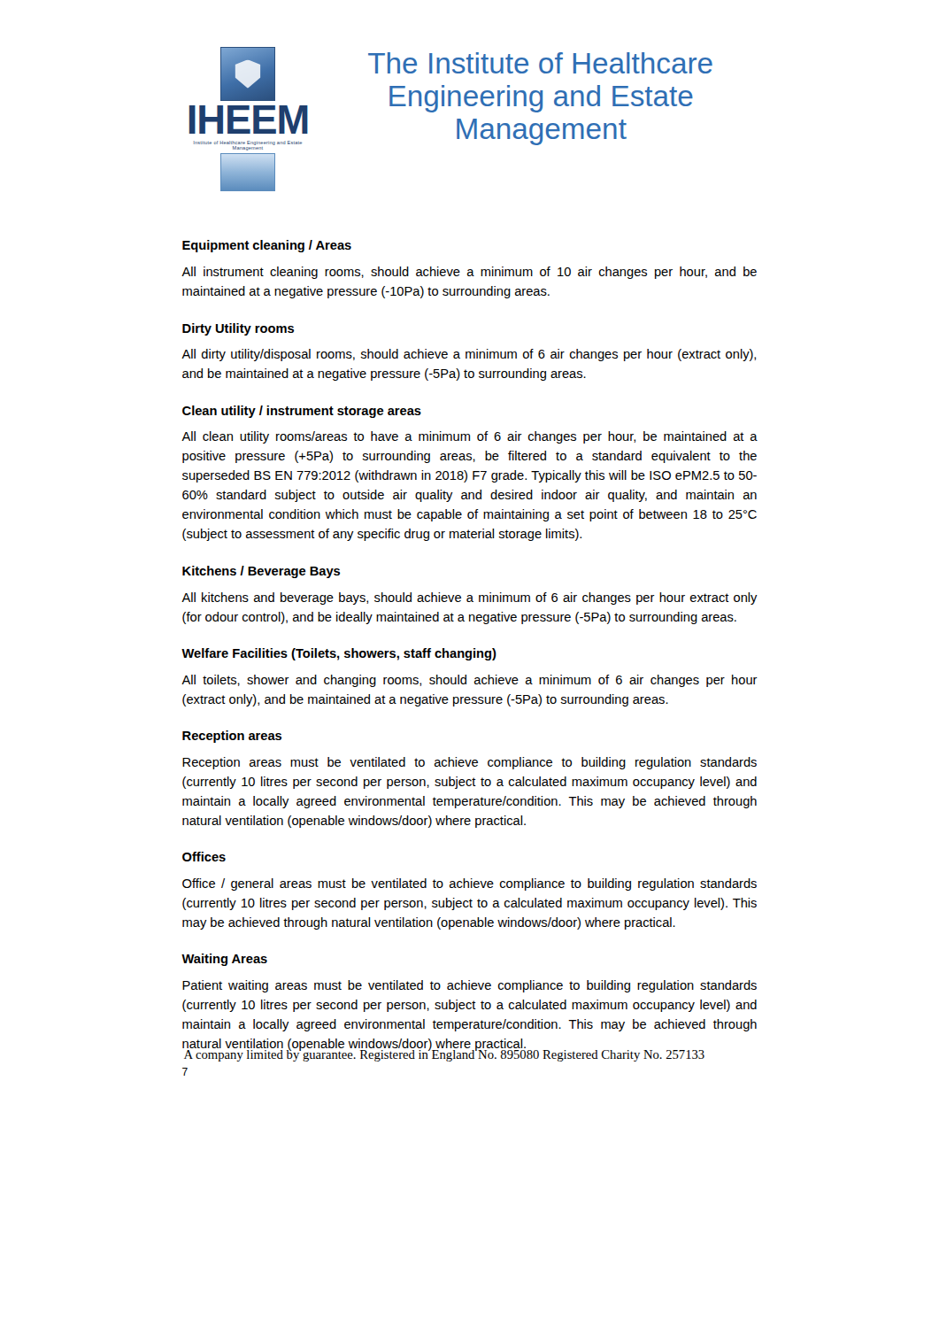IHEEM
Institute of Healthcare Engineering and Estate Management
The Institute of Healthcare Engineering and Estate Management
Equipment cleaning / Areas
All instrument cleaning rooms, should achieve a minimum of 10 air changes per hour, and be maintained at a negative pressure (-10Pa) to surrounding areas.
Dirty Utility rooms
All dirty utility/disposal rooms, should achieve a minimum of 6 air changes per hour (extract only), and be maintained at a negative pressure (-5Pa) to surrounding areas.
Clean utility / instrument storage areas
All clean utility rooms/areas to have a minimum of 6 air changes per hour, be maintained at a positive pressure (+5Pa) to surrounding areas, be filtered to a standard equivalent to the superseded BS EN 779:2012 (withdrawn in 2018) F7 grade. Typically this will be ISO ePM2.5 to 50-60% standard subject to outside air quality and desired indoor air quality, and maintain an environmental condition which must be capable of maintaining a set point of between 18 to 25°C (subject to assessment of any specific drug or material storage limits).
Kitchens / Beverage Bays
All kitchens and beverage bays, should achieve a minimum of 6 air changes per hour extract only (for odour control), and be ideally maintained at a negative pressure (-5Pa) to surrounding areas.
Welfare Facilities (Toilets, showers, staff changing)
All toilets, shower and changing rooms, should achieve a minimum of 6 air changes per hour (extract only), and be maintained at a negative pressure (-5Pa) to surrounding areas.
Reception areas
Reception areas must be ventilated to achieve compliance to building regulation standards (currently 10 litres per second per person, subject to a calculated maximum occupancy level) and maintain a locally agreed environmental temperature/condition. This may be achieved through natural ventilation (openable windows/door) where practical.
Offices
Office / general areas must be ventilated to achieve compliance to building regulation standards (currently 10 litres per second per person, subject to a calculated maximum occupancy level). This may be achieved through natural ventilation (openable windows/door) where practical.
Waiting Areas
Patient waiting areas must be ventilated to achieve compliance to building regulation standards (currently 10 litres per second per person, subject to a calculated maximum occupancy level) and maintain a locally agreed environmental temperature/condition. This may be achieved through natural ventilation (openable windows/door) where practical.
A company limited by guarantee. Registered in England No. 895080 Registered Charity No. 257133
7